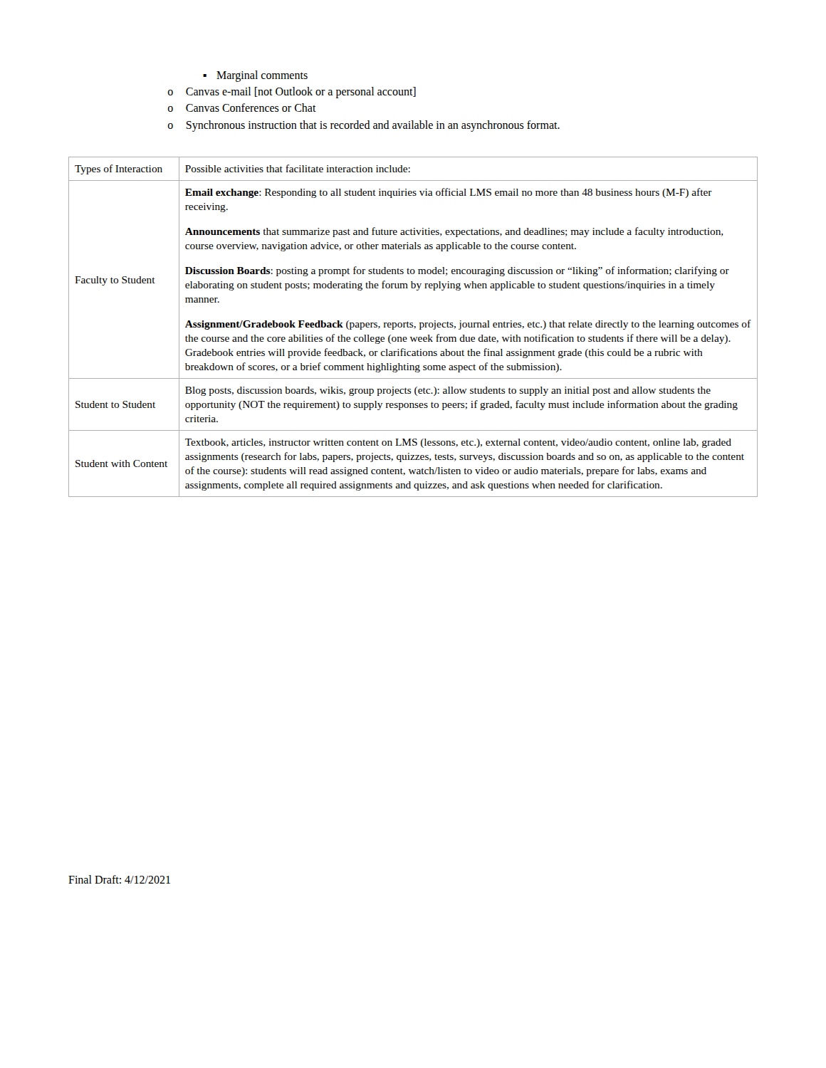Marginal comments
Canvas e-mail [not Outlook or a personal account]
Canvas Conferences or Chat
Synchronous instruction that is recorded and available in an asynchronous format.
| Types of Interaction | Possible activities that facilitate interaction include: |
| Faculty to Student | Email exchange : Responding to all student inquiries via official LMS email no more than 48 business hours (M-F) after receiving. Announcements that summarize past and future activities, expectations, and deadlines; may include a faculty introduction, course overview, navigation advice, or other materials as applicable to the course content. Discussion Boards : posting a prompt for students to model; encouraging discussion or “liking” of information; clarifying or elaborating on student posts; moderating the forum by replying when applicable to student questions/inquiries in a timely manner. Assignment/Gradebook Feedback (papers, reports, projects, journal entries, etc.) that relate directly to the learning outcomes of the course and the core abilities of the college (one week from due date, with notification to students if there will be a delay). Gradebook entries will provide feedback, or clarifications about the final assignment grade (this could be a rubric with breakdown of scores, or a brief comment highlighting some aspect of the submission). |
| Student to Student | Blog posts, discussion boards, wikis, group projects (etc.): allow students to supply an initial post and allow students the opportunity (NOT the requirement) to supply responses to peers; if graded, faculty must include information about the grading criteria. |
| Student with Content | Textbook, articles, instructor written content on LMS (lessons, etc.), external content, video/audio content, online lab, graded assignments (research for labs, papers, projects, quizzes, tests, surveys, discussion boards and so on, as applicable to the content of the course): students will read assigned content, watch/listen to video or audio materials, prepare for labs, exams and assignments, complete all required assignments and quizzes, and ask questions when needed for clarification. |
Final Draft: 4/12/2021